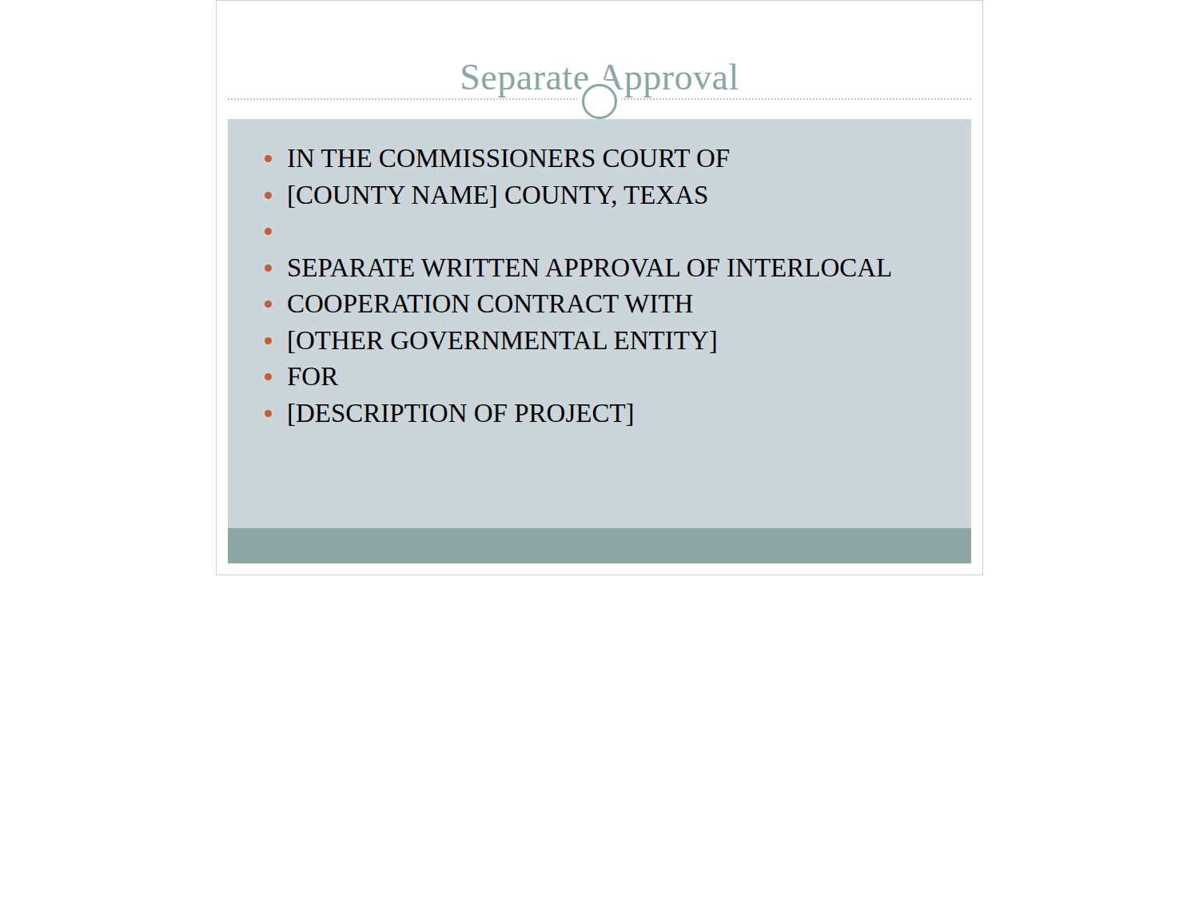Separate Approval
In the Commissioners Court of
[County Name] County, Texas
Separate written approval of Interlocal
Cooperation Contract with
[Other Governmental Entity]
for
[Description of Project]